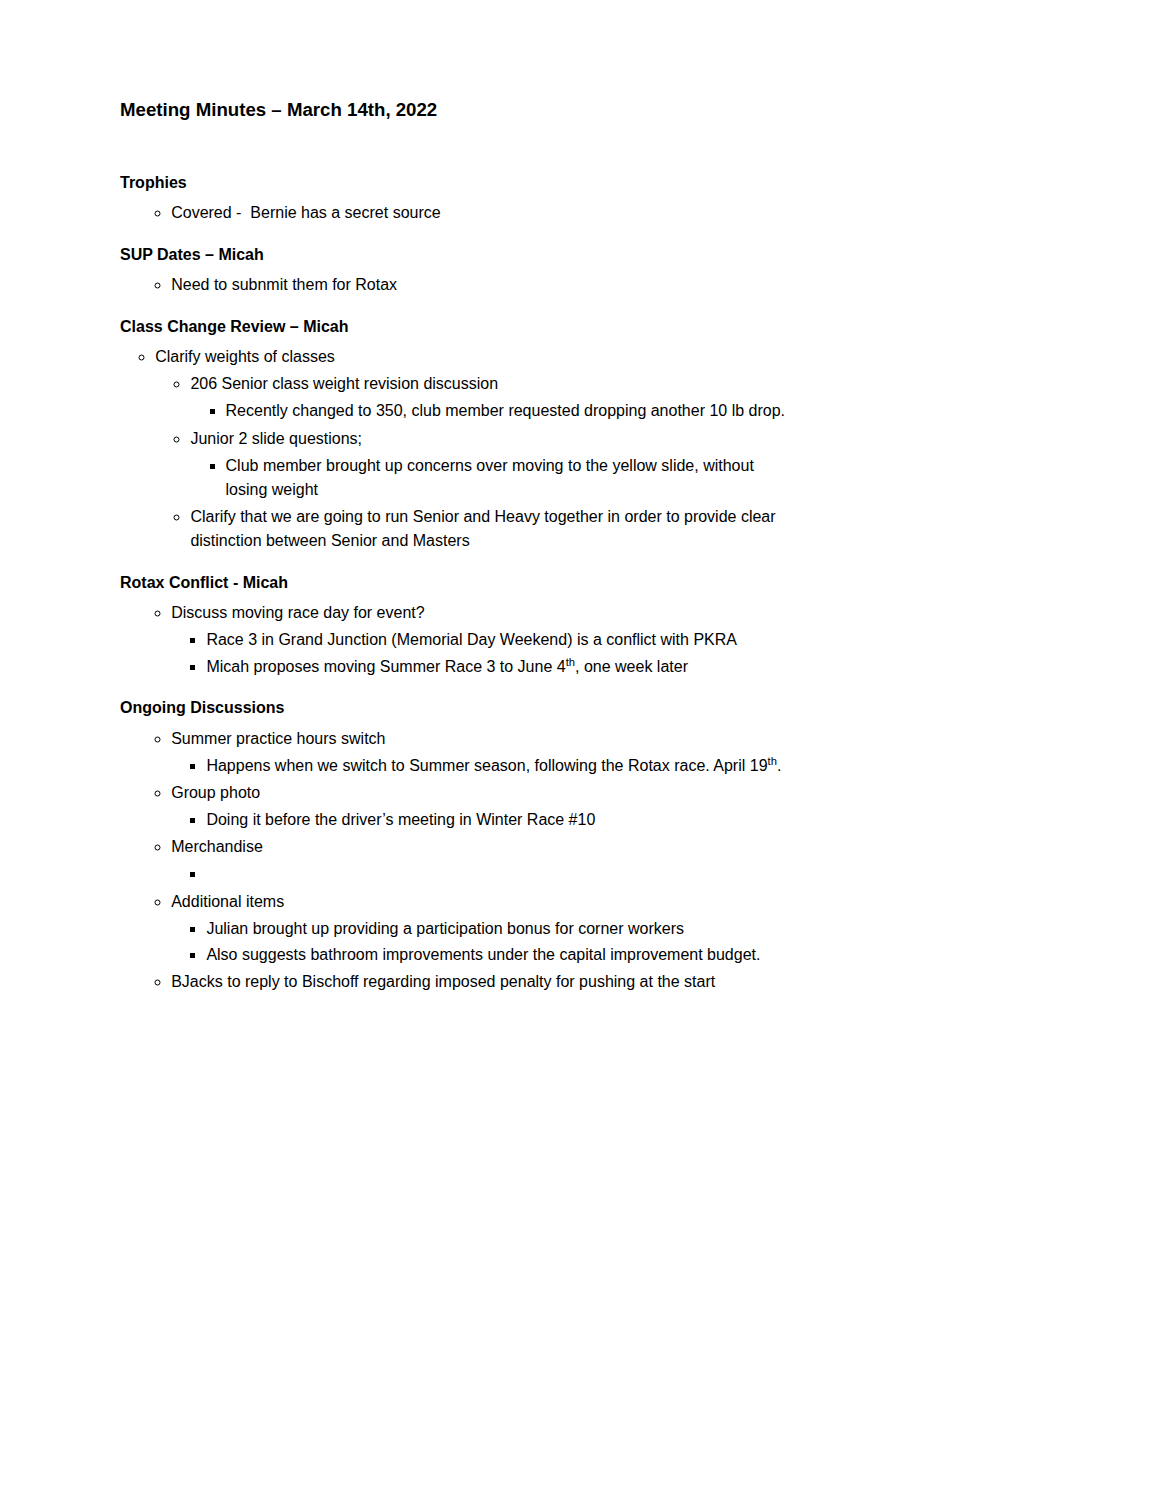Meeting Minutes – March 14th, 2022
Trophies
Covered - Bernie has a secret source
SUP Dates – Micah
Need to subnmit them for Rotax
Class Change Review – Micah
Clarify weights of classes
206 Senior class weight revision discussion
Recently changed to 350, club member requested dropping another 10 lb drop.
Junior 2 slide questions;
Club member brought up concerns over moving to the yellow slide, without losing weight
Clarify that we are going to run Senior and Heavy together in order to provide clear distinction between Senior and Masters
Rotax Conflict - Micah
Discuss moving race day for event?
Race 3 in Grand Junction (Memorial Day Weekend) is a conflict with PKRA
Micah proposes moving Summer Race 3 to June 4th, one week later
Ongoing Discussions
Summer practice hours switch
Happens when we switch to Summer season, following the Rotax race. April 19th.
Group photo
Doing it before the driver’s meeting in Winter Race #10
Merchandise
Additional items
Julian brought up providing a participation bonus for corner workers
Also suggests bathroom improvements under the capital improvement budget.
BJacks to reply to Bischoff regarding imposed penalty for pushing at the start